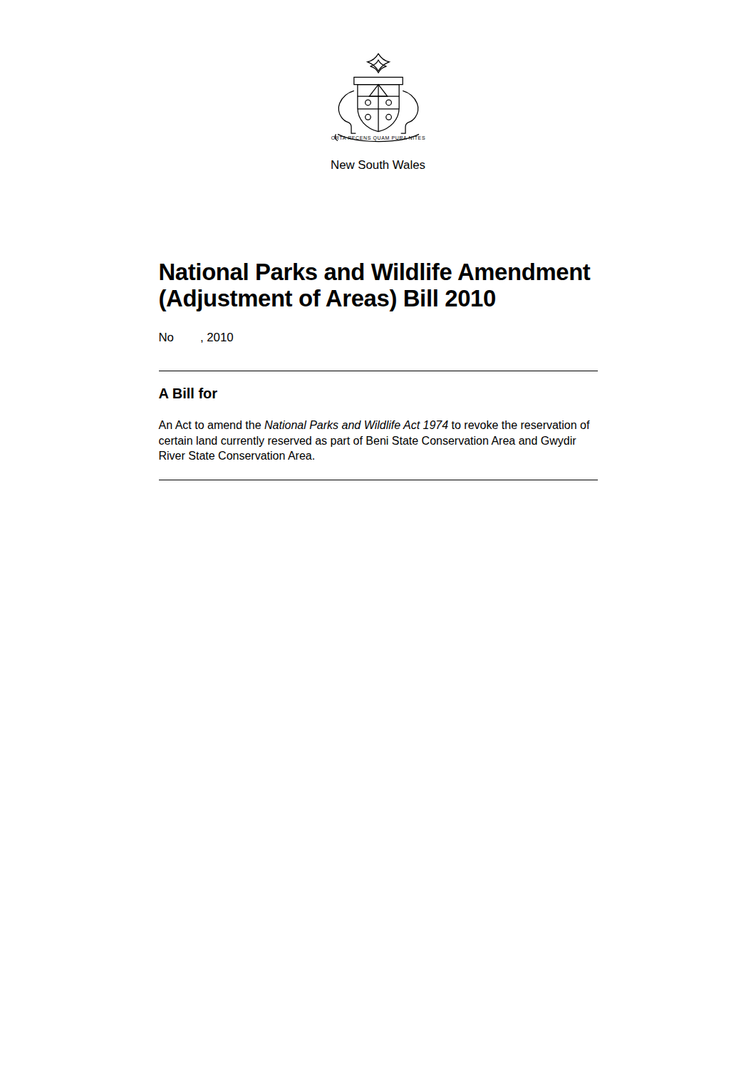New South Wales
National Parks and Wildlife Amendment (Adjustment of Areas) Bill 2010
No, 2010
A Bill for
An Act to amend the National Parks and Wildlife Act 1974 to revoke the reservation of certain land currently reserved as part of Beni State Conservation Area and Gwydir River State Conservation Area.